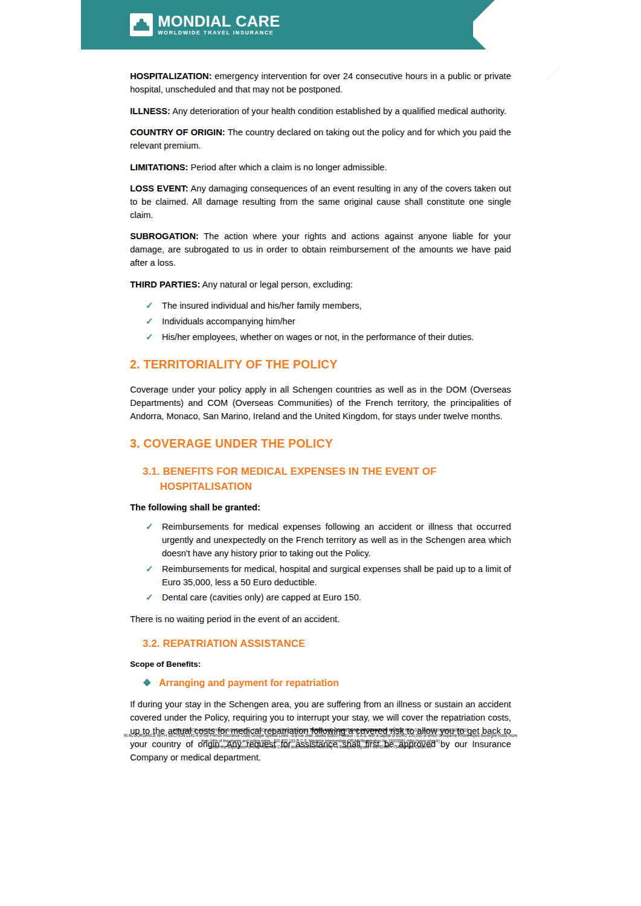MONDIAL CARE
WORLDWIDE TRAVEL INSURANCE
4
HOSPITALIZATION: emergency intervention for over 24 consecutive hours in a public or private hospital, unscheduled and that may not be postponed.
ILLNESS: Any deterioration of your health condition established by a qualified medical authority.
COUNTRY OF ORIGIN: The country declared on taking out the policy and for which you paid the relevant premium.
LIMITATIONS: Period after which a claim is no longer admissible.
LOSS EVENT: Any damaging consequences of an event resulting in any of the covers taken out to be claimed. All damage resulting from the same original cause shall constitute one single claim.
SUBROGATION: The action where your rights and actions against anyone liable for your damage, are subrogated to us in order to obtain reimbursement of the amounts we have paid after a loss.
THIRD PARTIES: Any natural or legal person, excluding:
The insured individual and his/her family members,
Individuals accompanying him/her
His/her employees, whether on wages or not, in the performance of their duties.
2. TERRITORIALITY OF THE POLICY
Coverage under your policy apply in all Schengen countries as well as in the DOM (Overseas Departments) and COM (Overseas Communities) of the French territory, the principalities of Andorra, Monaco, San Marino, Ireland and the United Kingdom, for stays under twelve months.
3. COVERAGE UNDER THE POLICY
3.1. BENEFITS FOR MEDICAL EXPENSES IN THE EVENT OFHOSPITALISATION
The following shall be granted:
Reimbursements for medical expenses following an accident or illness that occurred urgently and unexpectedly on the French territory as well as in the Schengen area which doesn't have any history prior to taking out the Policy.
Reimbursements for medical, hospital and surgical expenses shall be paid up to a limit of Euro 35,000, less a 50 Euro deductible.
Dental care (cavities only) are capped at Euro 150.
There is no waiting period in the event of an accident.
3.2. REPATRIATION ASSISTANCE
Scope of Benefits:
Arranging and payment for repatriation
If during your stay in the Schengen area, you are suffering from an illness or sustain an accident covered under the Policy, requiring you to interrupt your stay, we will cover the repatriation costs, up to the actual costs for medical repatriation following a covered risk to allow you to get back to your country of origin. Any request for assistance shall first be approved by our Insurance Company or medical department.
ASSURANCE-AGIS-VOYAGE SCHENGEN - POLICY GSL N° ADP20192393 TERMS AND CONDITIONS INFORMATION NOTICE REF GSL-AGISSCHENGEN082019
IN ACCORDANCE WITH SECTION L141-4 of the French insurance Code Groupe Special Lines - 6-8 rue Jean Jaurès 92800 Puteaux - S.A.S. with a capital of EURO 100,000 of which Groupama Rhône Alpes Auvergne holds more
than 10% of the shares and voting rights - 820 232 163 R.C.S. Nanterre Intermediate ORIAS Registration No.16003981 (http://www.orias.fr)
Under the supervision of the Prudential Control and Resolution Authority - 4 Budapest Square - CS 92459 - 75436 Paris Cedex 09